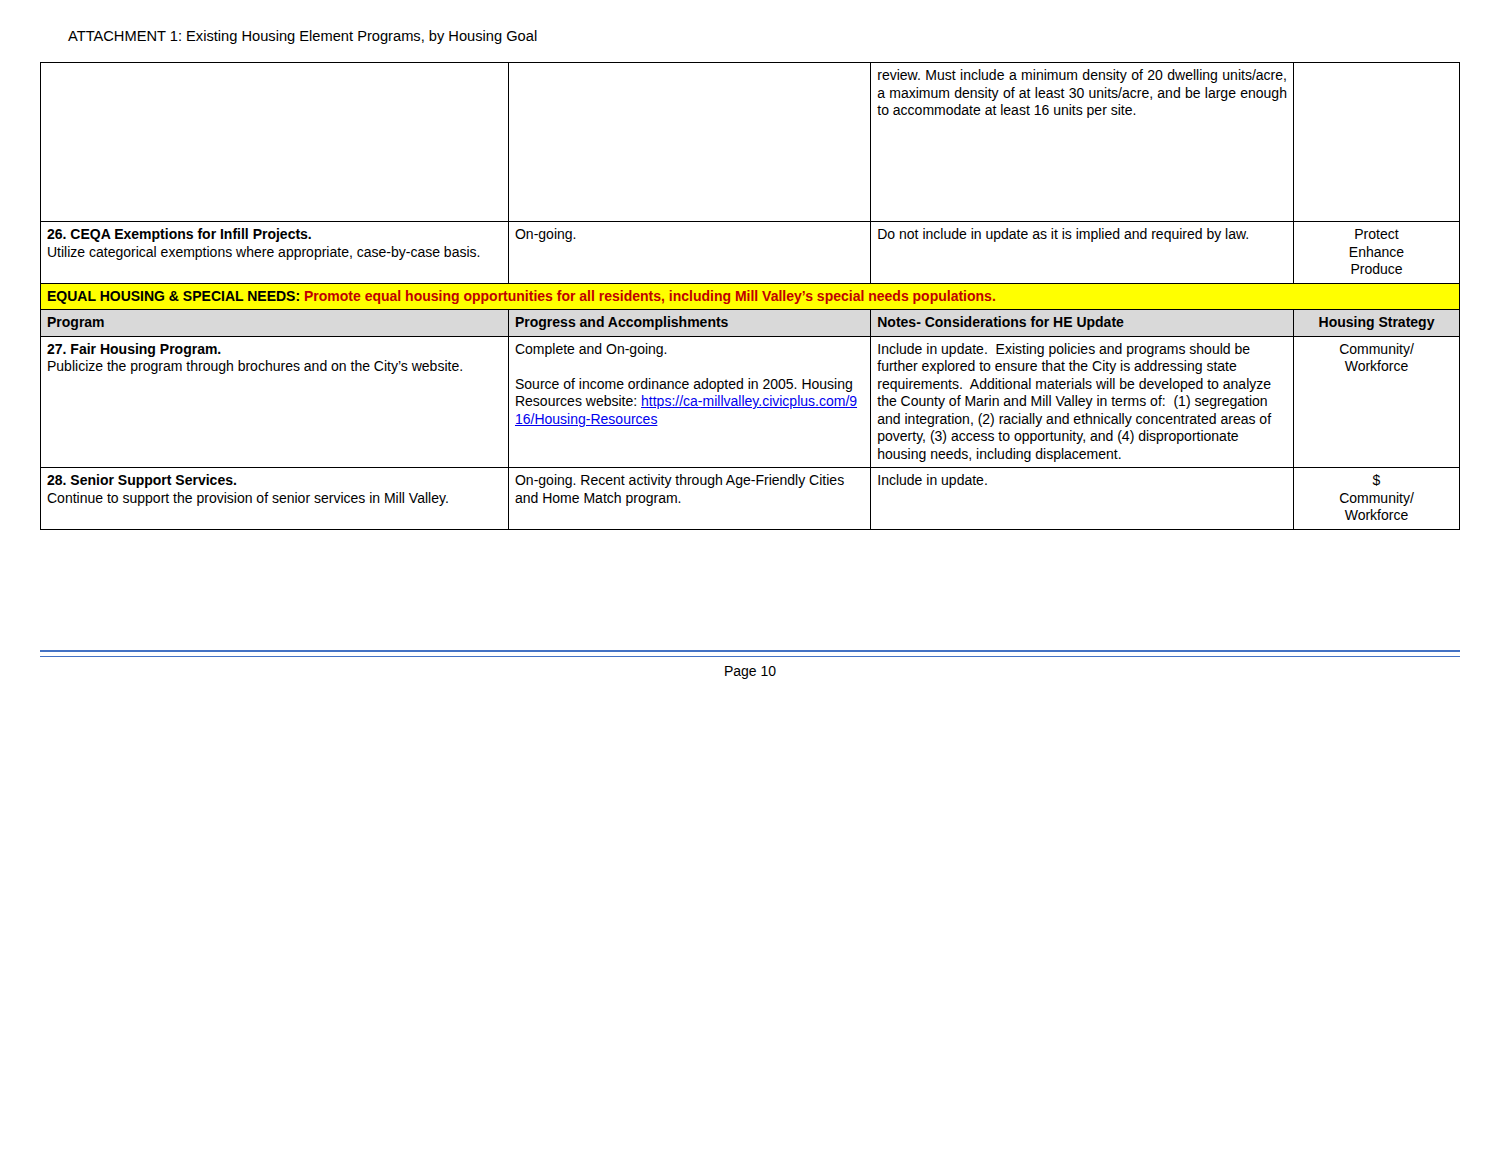ATTACHMENT 1: Existing Housing Element Programs, by Housing Goal
| | | review. Must include a minimum density of 20 dwelling units/acre, a maximum density of at least 30 units/acre, and be large enough to accommodate at least 16 units per site. | |
| 26. CEQA Exemptions for Infill Projects. Utilize categorical exemptions where appropriate, case-by-case basis. | On-going. | Do not include in update as it is implied and required by law. | Protect Enhance Produce |
| EQUAL HOUSING & SPECIAL NEEDS: Promote equal housing opportunities for all residents, including Mill Valley’s special needs populations. |
| Program | Progress and Accomplishments | Notes- Considerations for HE Update | Housing Strategy |
| 27. Fair Housing Program. Publicize the program through brochures and on the City’s website. | Complete and On-going. Source of income ordinance adopted in 2005. Housing Resources website: https://ca-millvalley.civicplus.com/916/Housing-Resources | Include in update. Existing policies and programs should be further explored to ensure that the City is addressing state requirements. Additional materials will be developed to analyze the County of Marin and Mill Valley in terms of: (1) segregation and integration, (2) racially and ethnically concentrated areas of poverty, (3) access to opportunity, and (4) disproportionate housing needs, including displacement. | Community/ Workforce |
| 28. Senior Support Services. Continue to support the provision of senior services in Mill Valley. | On-going. Recent activity through Age-Friendly Cities and Home Match program. | Include in update. | $ Community/ Workforce |
Page 10